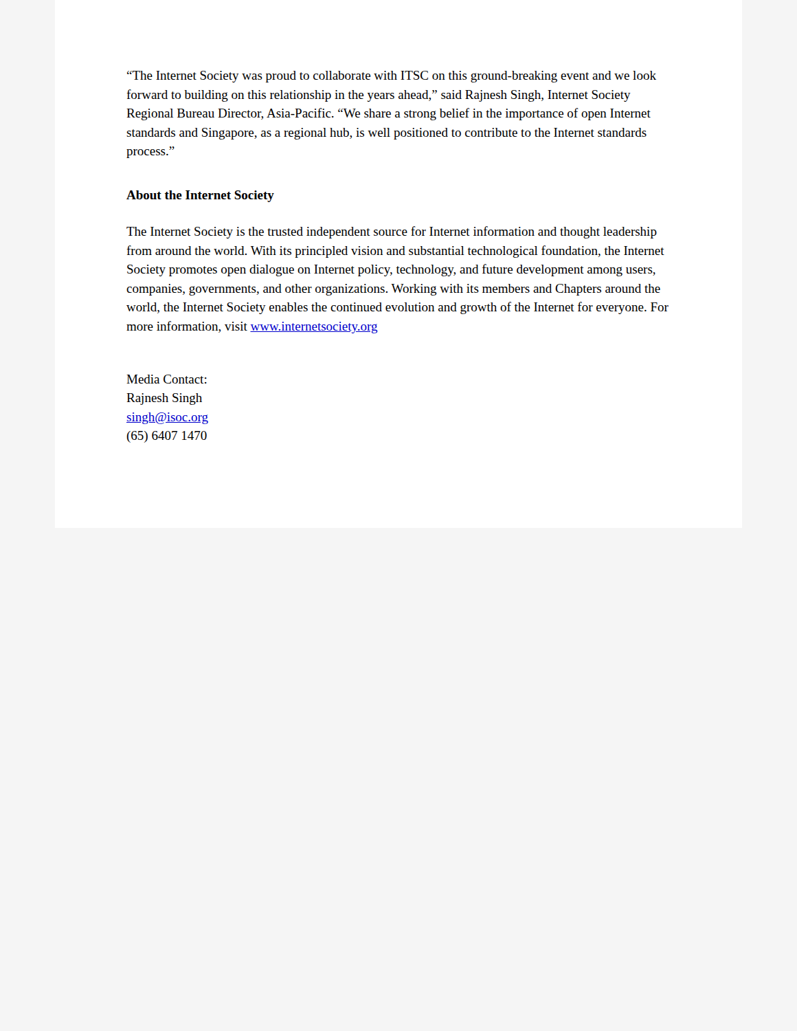“The Internet Society was proud to collaborate with ITSC on this ground-breaking event and we look forward to building on this relationship in the years ahead,” said Rajnesh Singh, Internet Society Regional Bureau Director, Asia-Pacific. “We share a strong belief in the importance of open Internet standards and Singapore, as a regional hub, is well positioned to contribute to the Internet standards process.”
About the Internet Society
The Internet Society is the trusted independent source for Internet information and thought leadership from around the world. With its principled vision and substantial technological foundation, the Internet Society promotes open dialogue on Internet policy, technology, and future development among users, companies, governments, and other organizations. Working with its members and Chapters around the world, the Internet Society enables the continued evolution and growth of the Internet for everyone. For more information, visit www.internetsociety.org
Media Contact:
Rajnesh Singh
singh@isoc.org
(65) 6407 1470